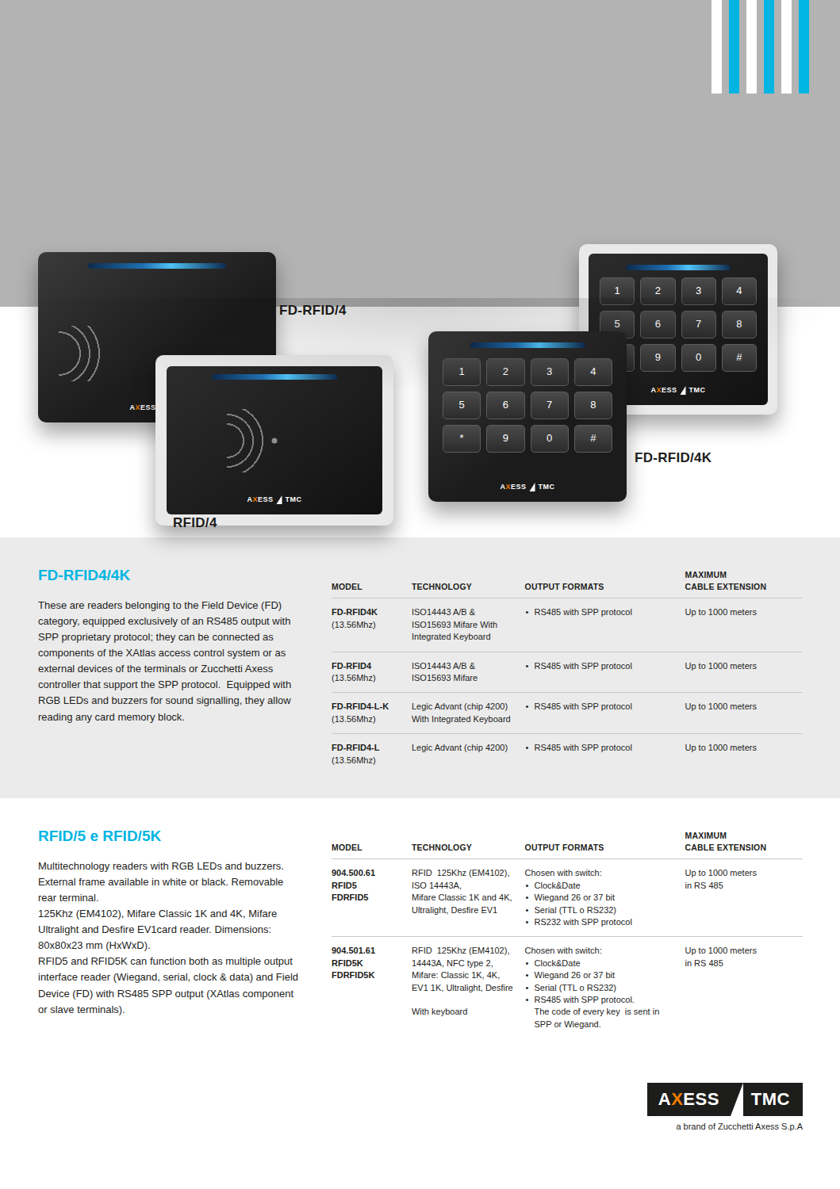AXESS TMC
AXESS TMC
1234 5678 *90#
AXESS TMC
1234 5678 *90#
AXESS TMC
FD-RFID/4
RFID/4
FD-RFID/4K
FD-RFID4/4K
These are readers belonging to the Field Device (FD) category, equipped exclusively of an RS485 output with SPP proprietary protocol; they can be connected as components of the XAtlas access control system or as external devices of the terminals or Zucchetti Axess controller that support the SPP protocol. Equipped with RGB LEDs and buzzers for sound signalling, they allow reading any card memory block.
| MODEL | TECHNOLOGY | OUTPUT FORMATS | MAXIMUM CABLE EXTENSION |
| --- | --- | --- | --- |
| FD-RFID4K (13.56Mhz) | ISO14443 A/B & ISO15693 Mifare With Integrated Keyboard | RS485 with SPP protocol | Up to 1000 meters |
| FD-RFID4 (13.56Mhz) | ISO14443 A/B & ISO15693 Mifare | RS485 with SPP protocol | Up to 1000 meters |
| FD-RFID4-L-K (13.56Mhz) | Legic Advant (chip 4200) With Integrated Keyboard | RS485 with SPP protocol | Up to 1000 meters |
| FD-RFID4-L (13.56Mhz) | Legic Advant (chip 4200) | RS485 with SPP protocol | Up to 1000 meters |
RFID/5 e RFID/5K
Multitechnology readers with RGB LEDs and buzzers. External frame available in white or black. Removable rear terminal.
125Khz (EM4102), Mifare Classic 1K and 4K, Mifare Ultralight and Desfire EV1card reader. Dimensions: 80x80x23 mm (HxWxD).
RFID5 and RFID5K can function both as multiple output interface reader (Wiegand, serial, clock & data) and Field Device (FD) with RS485 SPP output (XAtlas component or slave terminals).
| MODEL | TECHNOLOGY | OUTPUT FORMATS | MAXIMUM CABLE EXTENSION |
| --- | --- | --- | --- |
| 904.500.61 RFID5 FDRFID5 | RFID 125Khz (EM4102), ISO 14443A, Mifare Classic 1K and 4K, Ultralight, Desfire EV1 | Chosen with switch: Clock&Date Wiegand 26 or 37 bit Serial (TTL o RS232) RS232 with SPP protocol | Up to 1000 meters in RS 485 |
| 904.501.61 RFID5K FDRFID5K | RFID 125Khz (EM4102), 14443A, NFC type 2, Mifare: Classic 1K, 4K, EV1 1K, Ultralight, Desfire With keyboard | Chosen with switch: Clock&Date Wiegand 26 or 37 bit Serial (TTL o RS232) RS485 with SPP protocol. The code of every key is sent in SPP or Wiegand. | Up to 1000 meters in RS 485 |
AXESS TMC
a brand of Zucchetti Axess S.p.A